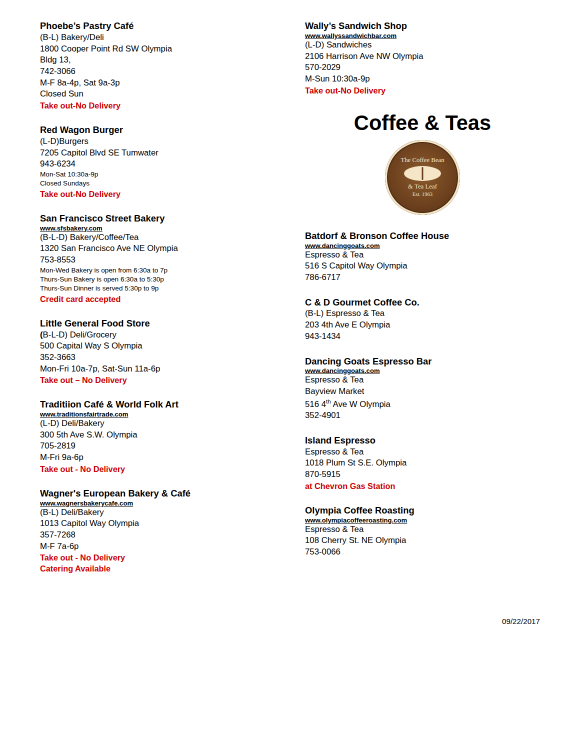Phoebe’s Pastry Café
(B-L) Bakery/Deli
1800 Cooper Point Rd SW Olympia
Bldg 13,
742-3066
M-F 8a-4p, Sat 9a-3p
Closed Sun
Take out-No Delivery
Red Wagon Burger
(L-D)Burgers
7205 Capitol Blvd SE Tumwater
943-6234
Mon-Sat 10:30a-9p
Closed Sundays
Take out-No Delivery
San Francisco Street Bakery
www.sfsbakery.com
(B-L-D) Bakery/Coffee/Tea
1320 San Francisco Ave NE Olympia
753-8553
Mon-Wed Bakery is open from 6:30a to 7p
Thurs-Sun Bakery is open 6:30a to 5:30p
Thurs-Sun Dinner is served 5:30p to 9p
Credit card accepted
Little General Food Store
(B-L-D) Deli/Grocery
500 Capital Way S Olympia
352-3663
Mon-Fri 10a-7p, Sat-Sun 11a-6p
Take out – No Delivery
Traditiion Café & World Folk Art
www.traditionsfairtrade.com
(L-D) Deli/Bakery
300 5th Ave S.W. Olympia
705-2819
M-Fri 9a-6p
Take out - No Delivery
Wagner's European Bakery & Café
www.wagnersbakerycafe.com
(B-L) Deli/Bakery
1013 Capitol Way Olympia
357-7268
M-F 7a-6p
Take out - No Delivery
Catering Available
Wally’s Sandwich Shop
www.wallyssandwichbar.com
(L-D) Sandwiches
2106 Harrison Ave NW Olympia
570-2029
M-Sun 10:30a-9p
Take out-No Delivery
Coffee & Teas
The Coffee Bean & Tea Leaf
Est. 1963
Batdorf & Bronson Coffee House
www.dancinggoats.com
Espresso & Tea
516 S Capitol Way Olympia
786-6717
C & D Gourmet Coffee Co.
(B-L) Espresso & Tea
203 4th Ave E Olympia
943-1434
Dancing Goats Espresso Bar
www.dancinggoats.com
Espresso & Tea
Bayview Market
516 4th Ave W Olympia
352-4901
Island Espresso
Espresso & Tea
1018 Plum St S.E. Olympia
870-5915
at Chevron Gas Station
Olympia Coffee Roasting
www.olympiacoffeeroasting.com
Espresso & Tea
108 Cherry St. NE Olympia
753-0066
09/22/2017